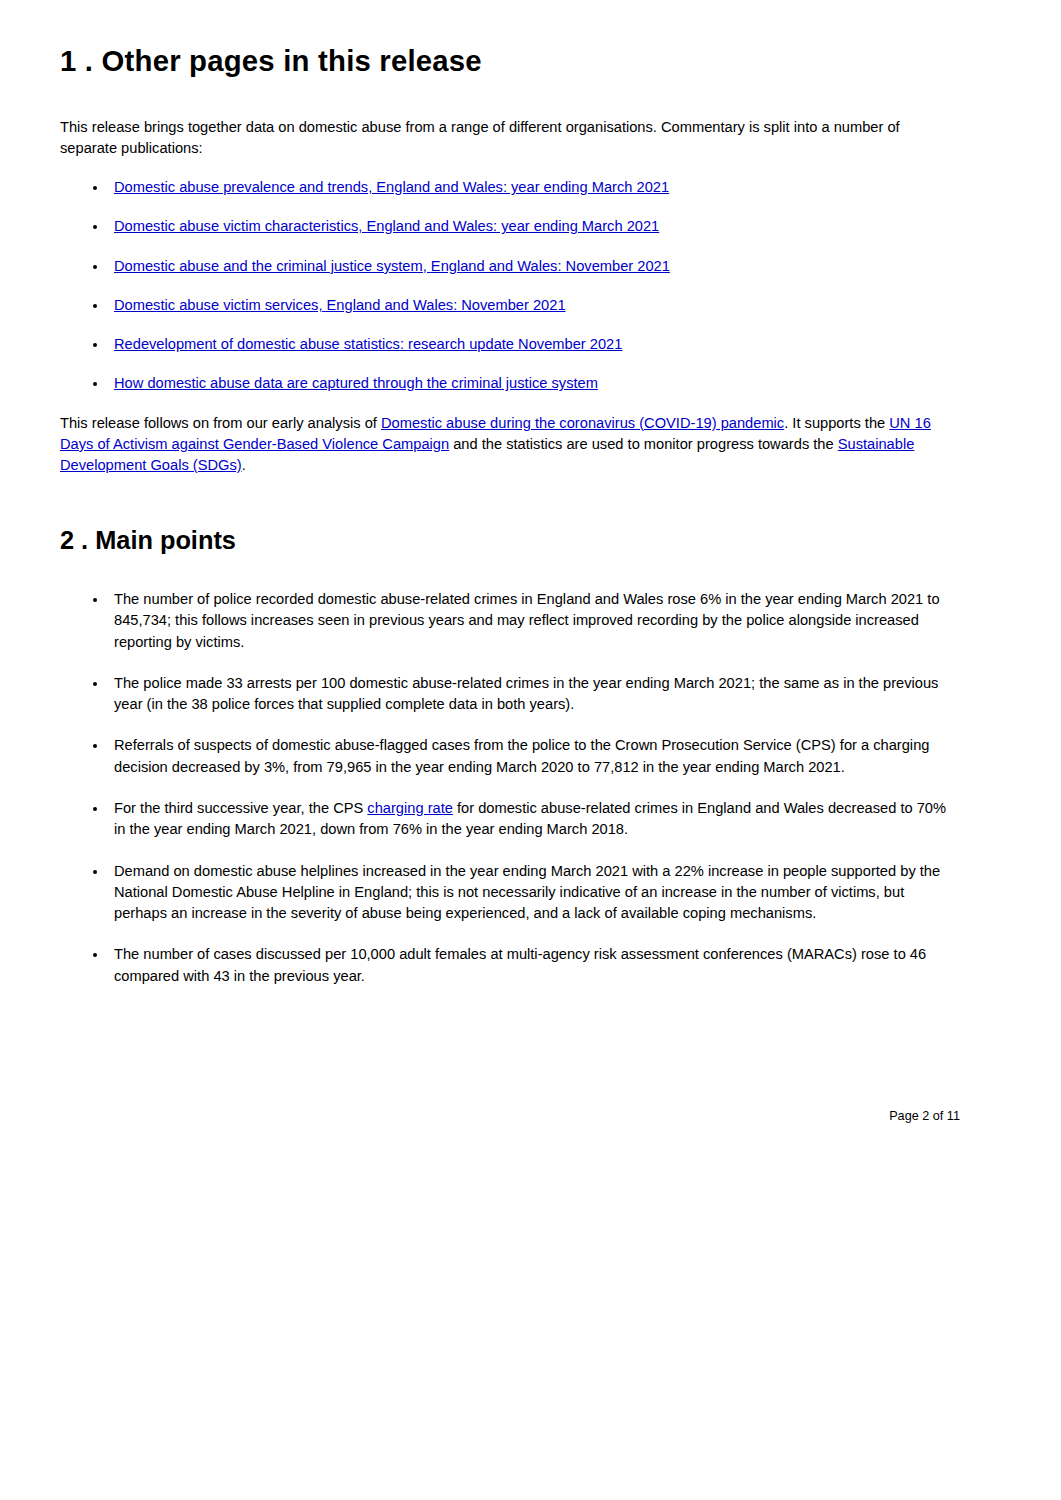1 . Other pages in this release
This release brings together data on domestic abuse from a range of different organisations. Commentary is split into a number of separate publications:
Domestic abuse prevalence and trends, England and Wales: year ending March 2021
Domestic abuse victim characteristics, England and Wales: year ending March 2021
Domestic abuse and the criminal justice system, England and Wales: November 2021
Domestic abuse victim services, England and Wales: November 2021
Redevelopment of domestic abuse statistics: research update November 2021
How domestic abuse data are captured through the criminal justice system
This release follows on from our early analysis of Domestic abuse during the coronavirus (COVID-19) pandemic. It supports the UN 16 Days of Activism against Gender-Based Violence Campaign and the statistics are used to monitor progress towards the Sustainable Development Goals (SDGs).
2 . Main points
The number of police recorded domestic abuse-related crimes in England and Wales rose 6% in the year ending March 2021 to 845,734; this follows increases seen in previous years and may reflect improved recording by the police alongside increased reporting by victims.
The police made 33 arrests per 100 domestic abuse-related crimes in the year ending March 2021; the same as in the previous year (in the 38 police forces that supplied complete data in both years).
Referrals of suspects of domestic abuse-flagged cases from the police to the Crown Prosecution Service (CPS) for a charging decision decreased by 3%, from 79,965 in the year ending March 2020 to 77,812 in the year ending March 2021.
For the third successive year, the CPS charging rate for domestic abuse-related crimes in England and Wales decreased to 70% in the year ending March 2021, down from 76% in the year ending March 2018.
Demand on domestic abuse helplines increased in the year ending March 2021 with a 22% increase in people supported by the National Domestic Abuse Helpline in England; this is not necessarily indicative of an increase in the number of victims, but perhaps an increase in the severity of abuse being experienced, and a lack of available coping mechanisms.
The number of cases discussed per 10,000 adult females at multi-agency risk assessment conferences (MARACs) rose to 46 compared with 43 in the previous year.
Page 2 of 11